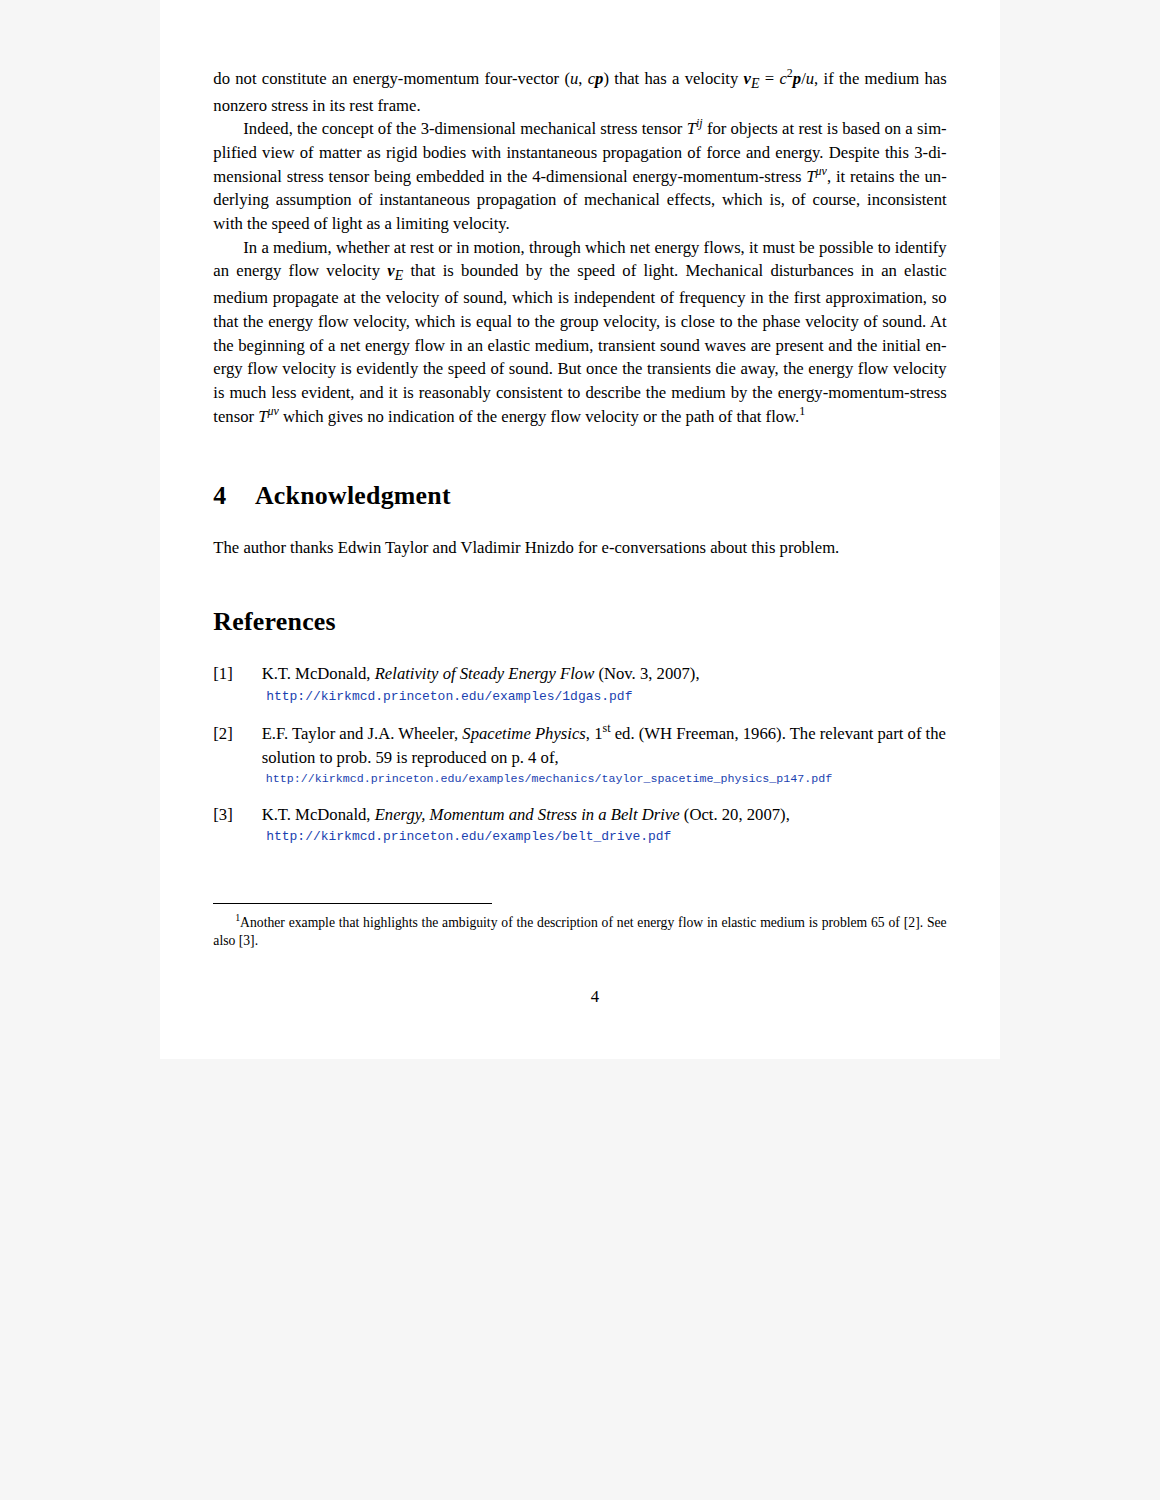do not constitute an energy-momentum four-vector (u, cp) that has a velocity vE = c2p/u, if the medium has nonzero stress in its rest frame.
Indeed, the concept of the 3-dimensional mechanical stress tensor Tij for objects at rest is based on a simplified view of matter as rigid bodies with instantaneous propagation of force and energy. Despite this 3-dimensional stress tensor being embedded in the 4-dimensional energy-momentum-stress Tμν, it retains the underlying assumption of instantaneous propagation of mechanical effects, which is, of course, inconsistent with the speed of light as a limiting velocity.
In a medium, whether at rest or in motion, through which net energy flows, it must be possible to identify an energy flow velocity vE that is bounded by the speed of light. Mechanical disturbances in an elastic medium propagate at the velocity of sound, which is independent of frequency in the first approximation, so that the energy flow velocity, which is equal to the group velocity, is close to the phase velocity of sound. At the beginning of a net energy flow in an elastic medium, transient sound waves are present and the initial energy flow velocity is evidently the speed of sound. But once the transients die away, the energy flow velocity is much less evident, and it is reasonably consistent to describe the medium by the energy-momentum-stress tensor Tμν which gives no indication of the energy flow velocity or the path of that flow.1
4 Acknowledgment
The author thanks Edwin Taylor and Vladimir Hnizdo for e-conversations about this problem.
References
[1] K.T. McDonald, Relativity of Steady Energy Flow (Nov. 3, 2007), http://kirkmcd.princeton.edu/examples/1dgas.pdf
[2] E.F. Taylor and J.A. Wheeler, Spacetime Physics, 1st ed. (WH Freeman, 1966). The relevant part of the solution to prob. 59 is reproduced on p. 4 of, http://kirkmcd.princeton.edu/examples/mechanics/taylor_spacetime_physics_p147.pdf
[3] K.T. McDonald, Energy, Momentum and Stress in a Belt Drive (Oct. 20, 2007), http://kirkmcd.princeton.edu/examples/belt_drive.pdf
1Another example that highlights the ambiguity of the description of net energy flow in elastic medium is problem 65 of [2]. See also [3].
4